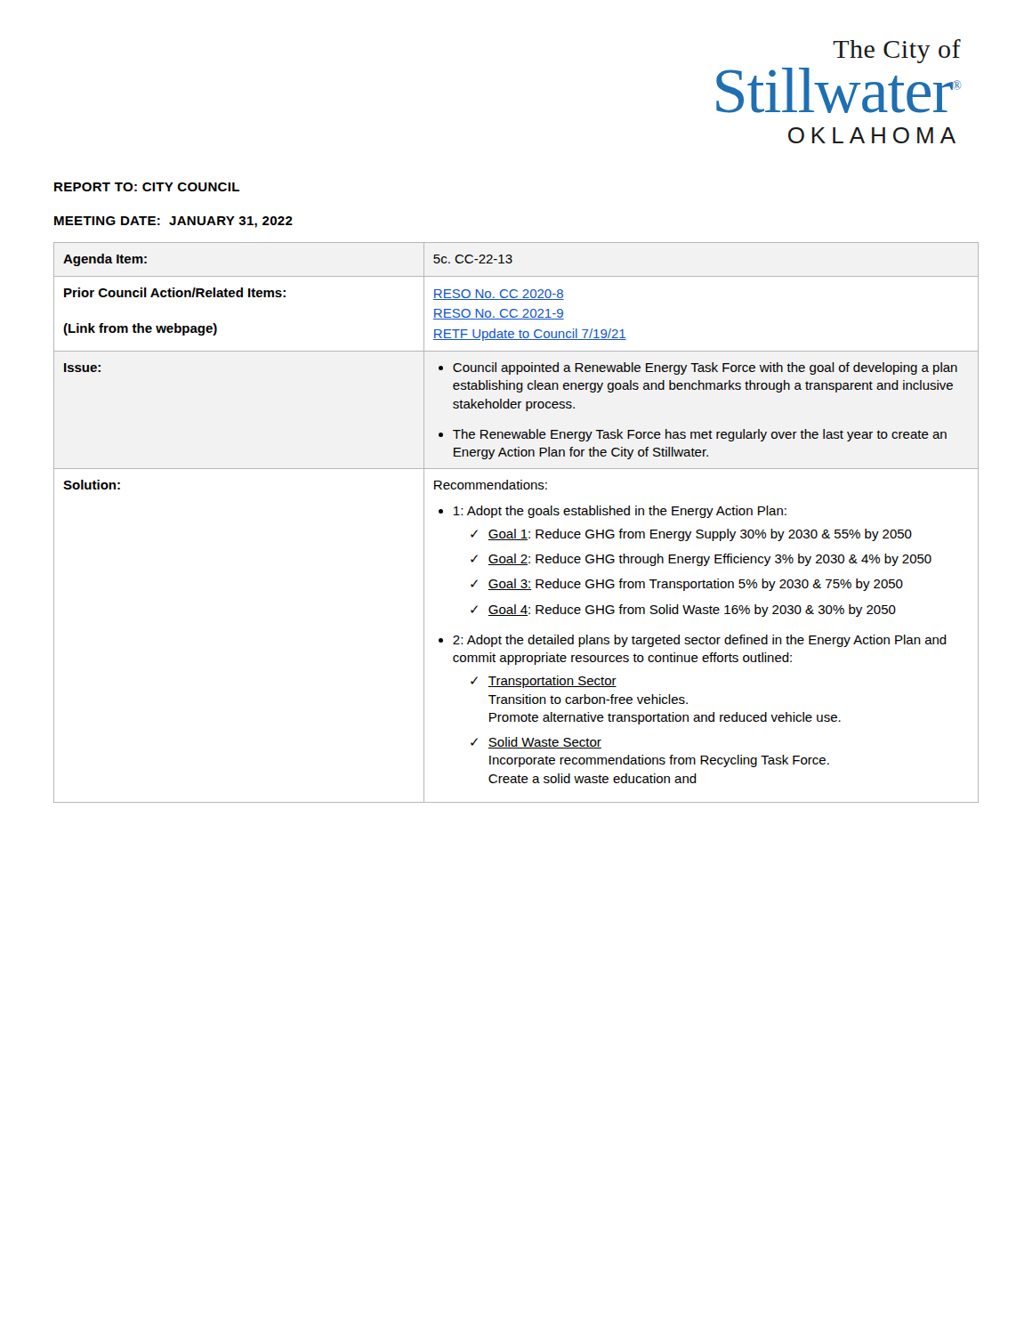The City of
Stillwater®
OKLAHOMA
REPORT TO: CITY COUNCIL
MEETING DATE: JANUARY 31, 2022
| Agenda Item: | 5c. CC-22-13 |
| Prior Council Action/Related Items: (Link from the webpage) | RESO No. CC 2020-8 RESO No. CC 2021-9 RETF Update to Council 7/19/21 |
| Issue: | Council appointed a Renewable Energy Task Force with the goal of developing a plan establishing clean energy goals and benchmarks through a transparent and inclusive stakeholder process. The Renewable Energy Task Force has met regularly over the last year to create an Energy Action Plan for the City of Stillwater. |
| Solution: | Recommendations: 1: Adopt the goals established in the Energy Action Plan: Goal 1 : Reduce GHG from Energy Supply 30% by 2030 & 55% by 2050 Goal 2 : Reduce GHG through Energy Efficiency 3% by 2030 & 4% by 2050 Goal 3: Reduce GHG from Transportation 5% by 2030 & 75% by 2050 Goal 4 : Reduce GHG from Solid Waste 16% by 2030 & 30% by 2050 2: Adopt the detailed plans by targeted sector defined in the Energy Action Plan and commit appropriate resources to continue efforts outlined: Transportation Sector Transition to carbon-free vehicles. Promote alternative transportation and reduced vehicle use. Solid Waste Sector Incorporate recommendations from Recycling Task Force. Create a solid waste education and |